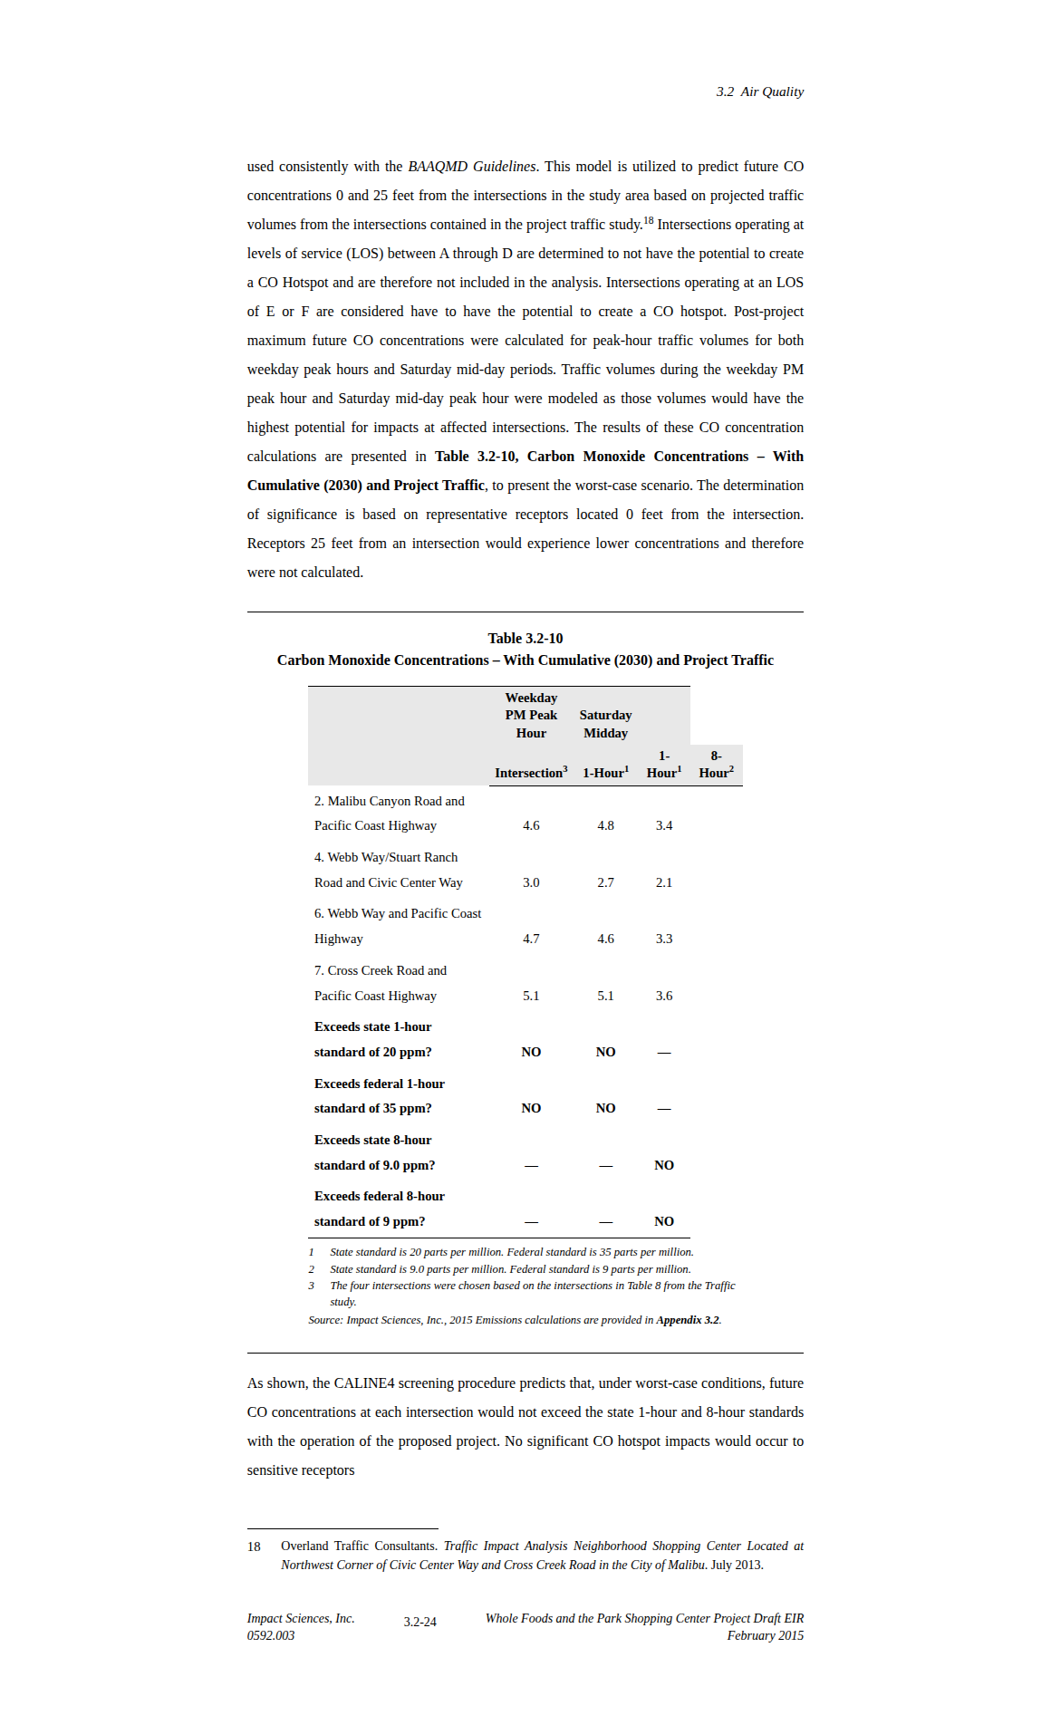3.2 Air Quality
used consistently with the BAAQMD Guidelines. This model is utilized to predict future CO concentrations 0 and 25 feet from the intersections in the study area based on projected traffic volumes from the intersections contained in the project traffic study.18 Intersections operating at levels of service (LOS) between A through D are determined to not have the potential to create a CO Hotspot and are therefore not included in the analysis. Intersections operating at an LOS of E or F are considered have to have the potential to create a CO hotspot. Post-project maximum future CO concentrations were calculated for peak-hour traffic volumes for both weekday peak hours and Saturday mid-day periods. Traffic volumes during the weekday PM peak hour and Saturday mid-day peak hour were modeled as those volumes would have the highest potential for impacts at affected intersections. The results of these CO concentration calculations are presented in Table 3.2-10, Carbon Monoxide Concentrations – With Cumulative (2030) and Project Traffic, to present the worst-case scenario. The determination of significance is based on representative receptors located 0 feet from the intersection. Receptors 25 feet from an intersection would experience lower concentrations and therefore were not calculated.
Table 3.2-10
Carbon Monoxide Concentrations – With Cumulative (2030) and Project Traffic
| | Weekday PM Peak Hour | Saturday Midday | |
| --- | --- | --- | --- |
| Intersection 3 | 1-Hour 1 | 1-Hour 1 | 8-Hour 2 |
| 2. Malibu Canyon Road and Pacific Coast Highway | 4.6 | 4.8 | 3.4 |
| 4. Webb Way/Stuart Ranch Road and Civic Center Way | 3.0 | 2.7 | 2.1 |
| 6. Webb Way and Pacific Coast Highway | 4.7 | 4.6 | 3.3 |
| 7. Cross Creek Road and Pacific Coast Highway | 5.1 | 5.1 | 3.6 |
| Exceeds state 1-hour standard of 20 ppm? | NO | NO | — |
| Exceeds federal 1-hour standard of 35 ppm? | NO | NO | — |
| Exceeds state 8-hour standard of 9.0 ppm? | — | — | NO |
| Exceeds federal 8-hour standard of 9 ppm? | — | — | NO |
1 State standard is 20 parts per million. Federal standard is 35 parts per million.
2 State standard is 9.0 parts per million. Federal standard is 9 parts per million.
3 The four intersections were chosen based on the intersections in Table 8 from the Traffic study.
Source: Impact Sciences, Inc., 2015 Emissions calculations are provided in Appendix 3.2.
As shown, the CALINE4 screening procedure predicts that, under worst-case conditions, future CO concentrations at each intersection would not exceed the state 1-hour and 8-hour standards with the operation of the proposed project. No significant CO hotspot impacts would occur to sensitive receptors
18
Overland Traffic Consultants. Traffic Impact Analysis Neighborhood Shopping Center Located at Northwest Corner of Civic Center Way and Cross Creek Road in the City of Malibu. July 2013.
Impact Sciences, Inc.
0592.003
3.2-24
Whole Foods and the Park Shopping Center Project Draft EIR
February 2015